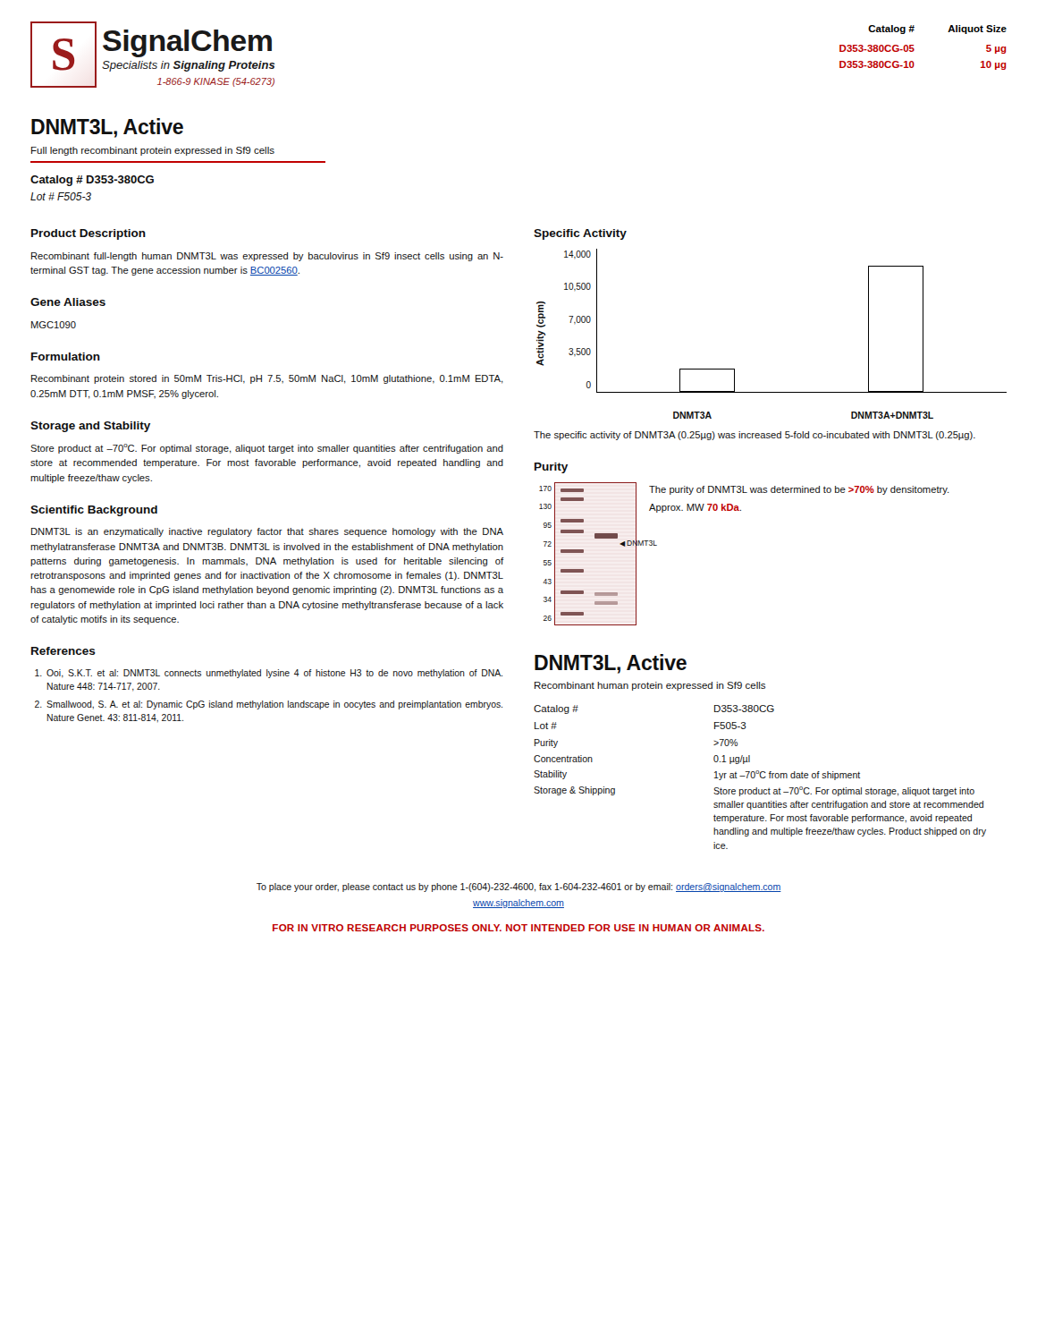S
Signal Chem
Specialists in Signaling Proteins
1-866-9 KINASE (54-6273)
| Catalog # | Aliquot Size |
| --- | --- |
| D353-380CG-05 | 5 µg |
| D353-380CG-10 | 10 µg |
DNMT3L, Active
Full length recombinant protein expressed in Sf9 cells
Catalog # D353-380CG Lot # F505-3
Product Description
Recombinant full-length human DNMT3L was expressed by baculovirus in Sf9 insect cells using an N-terminal GST tag. The gene accession number is BC002560.
Gene Aliases
MGC1090
Formulation
Recombinant protein stored in 50mM Tris-HCl, pH 7.5, 50mM NaCl, 10mM glutathione, 0.1mM EDTA, 0.25mM DTT, 0.1mM PMSF, 25% glycerol.
Storage and Stability
Store product at –70oC. For optimal storage, aliquot target into smaller quantities after centrifugation and store at recommended temperature. For most favorable performance, avoid repeated handling and multiple freeze/thaw cycles.
Scientific Background
DNMT3L is an enzymatically inactive regulatory factor that shares sequence homology with the DNA methylatransferase DNMT3A and DNMT3B. DNMT3L is involved in the establishment of DNA methylation patterns during gametogenesis. In mammals, DNA methylation is used for heritable silencing of retrotransposons and imprinted genes and for inactivation of the X chromosome in females (1). DNMT3L has a genomewide role in CpG island methylation beyond genomic imprinting (2). DNMT3L functions as a regulators of methylation at imprinted loci rather than a DNA cytosine methyltransferase because of a lack of catalytic motifs in its sequence.
References
Ooi, S.K.T. et al: DNMT3L connects unmethylated lysine 4 of histone H3 to de novo methylation of DNA. Nature 448: 714-717, 2007.
Smallwood, S. A. et al: Dynamic CpG island methylation landscape in oocytes and preimplantation embryos. Nature Genet. 43: 811-814, 2011.
Specific Activity
Activity (cpm)
14,000 10,500 7,000 3,500 0
DNMT3A DNMT3A+DNMT3L
The specific activity of DNMT3A (0.25µg) was increased 5-fold co-incubated with DNMT3L (0.25µg).
Purity
170 130 95 72 55 43 34 26
DNMT3L
The purity of DNMT3L was determined to be >70% by densitometry.
Approx. MW 70 kDa.
DNMT3L, Active
Recombinant human protein expressed in Sf9 cells
| Catalog # | D353-380CG |
| Lot # | F505-3 |
| Purity | >70% |
| Concentration | 0.1 µg/µl |
| Stability | 1yr at –70 o C from date of shipment |
| Storage & Shipping | Store product at –70 o C. For optimal storage, aliquot target into smaller quantities after centrifugation and store at recommended temperature. For most favorable performance, avoid repeated handling and multiple freeze/thaw cycles. Product shipped on dry ice. |
To place your order, please contact us by phone 1-(604)-232-4600, fax 1-604-232-4601 or by email: orders@signalchem.com
www.signalchem.com
FOR IN VITRO RESEARCH PURPOSES ONLY. NOT INTENDED FOR USE IN HUMAN OR ANIMALS.